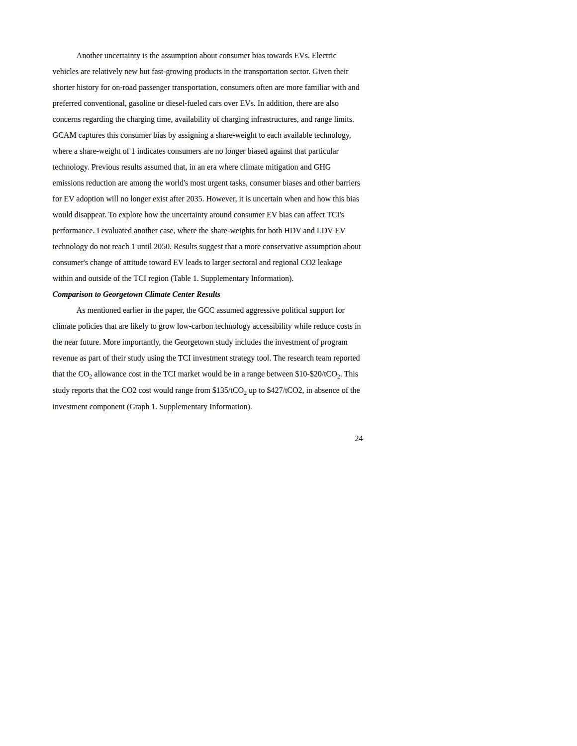Another uncertainty is the assumption about consumer bias towards EVs. Electric vehicles are relatively new but fast-growing products in the transportation sector. Given their shorter history for on-road passenger transportation, consumers often are more familiar with and preferred conventional, gasoline or diesel-fueled cars over EVs. In addition, there are also concerns regarding the charging time, availability of charging infrastructures, and range limits. GCAM captures this consumer bias by assigning a share-weight to each available technology, where a share-weight of 1 indicates consumers are no longer biased against that particular technology. Previous results assumed that, in an era where climate mitigation and GHG emissions reduction are among the world's most urgent tasks, consumer biases and other barriers for EV adoption will no longer exist after 2035. However, it is uncertain when and how this bias would disappear. To explore how the uncertainty around consumer EV bias can affect TCI's performance. I evaluated another case, where the share-weights for both HDV and LDV EV technology do not reach 1 until 2050. Results suggest that a more conservative assumption about consumer's change of attitude toward EV leads to larger sectoral and regional CO2 leakage within and outside of the TCI region (Table 1. Supplementary Information).
Comparison to Georgetown Climate Center Results
As mentioned earlier in the paper, the GCC assumed aggressive political support for climate policies that are likely to grow low-carbon technology accessibility while reduce costs in the near future. More importantly, the Georgetown study includes the investment of program revenue as part of their study using the TCI investment strategy tool. The research team reported that the CO2 allowance cost in the TCI market would be in a range between $10-$20/tCO2. This study reports that the CO2 cost would range from $135/tCO2 up to $427/tCO2, in absence of the investment component (Graph 1. Supplementary Information).
24